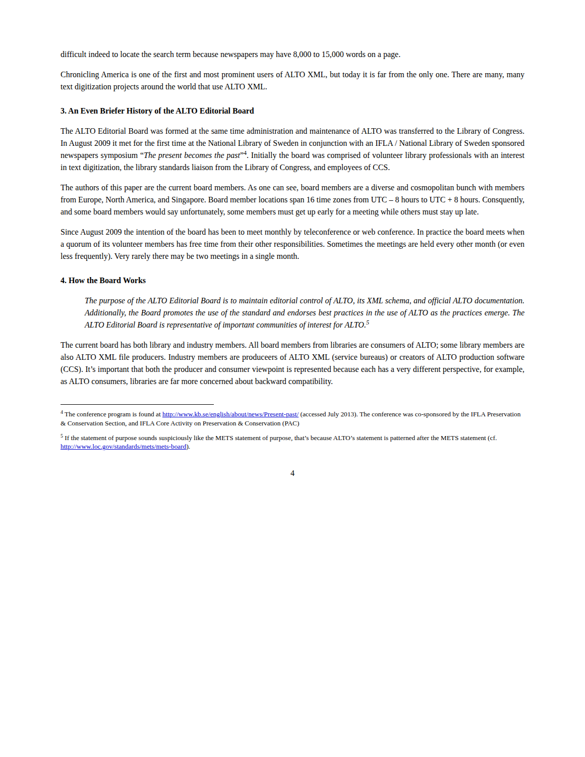difficult indeed to locate the search term because newspapers may have 8,000 to 15,000 words on a page.
Chronicling America is one of the first and most prominent users of ALTO XML, but today it is far from the only one. There are many, many text digitization projects around the world that use ALTO XML.
3. An Even Briefer History of the ALTO Editorial Board
The ALTO Editorial Board was formed at the same time administration and maintenance of ALTO was transferred to the Library of Congress. In August 2009 it met for the first time at the National Library of Sweden in conjunction with an IFLA / National Library of Sweden sponsored newspapers symposium “The present becomes the past”4. Initially the board was comprised of volunteer library professionals with an interest in text digitization, the library standards liaison from the Library of Congress, and employees of CCS.
The authors of this paper are the current board members. As one can see, board members are a diverse and cosmopolitan bunch with members from Europe, North America, and Singapore. Board member locations span 16 time zones from UTC – 8 hours to UTC + 8 hours. Consquently, and some board members would say unfortunately, some members must get up early for a meeting while others must stay up late.
Since August 2009 the intention of the board has been to meet monthly by teleconference or web conference. In practice the board meets when a quorum of its volunteer members has free time from their other responsibilities. Sometimes the meetings are held every other month (or even less frequently). Very rarely there may be two meetings in a single month.
4. How the Board Works
The purpose of the ALTO Editorial Board is to maintain editorial control of ALTO, its XML schema, and official ALTO documentation. Additionally, the Board promotes the use of the standard and endorses best practices in the use of ALTO as the practices emerge. The ALTO Editorial Board is representative of important communities of interest for ALTO.5
The current board has both library and industry members. All board members from libraries are consumers of ALTO; some library members are also ALTO XML file producers. Industry members are produceers of ALTO XML (service bureaus) or creators of ALTO production software (CCS). It’s important that both the producer and consumer viewpoint is represented because each has a very different perspective, for example, as ALTO consumers, libraries are far more concerned about backward compatibility.
4 The conference program is found at http://www.kb.se/english/about/news/Present-past/ (accessed July 2013). The conference was co-sponsored by the IFLA Preservation & Conservation Section, and IFLA Core Activity on Preservation & Conservation (PAC)
5 If the statement of purpose sounds suspiciously like the METS statement of purpose, that’s because ALTO’s statement is patterned after the METS statement (cf. http://www.loc.gov/standards/mets/mets-board).
4